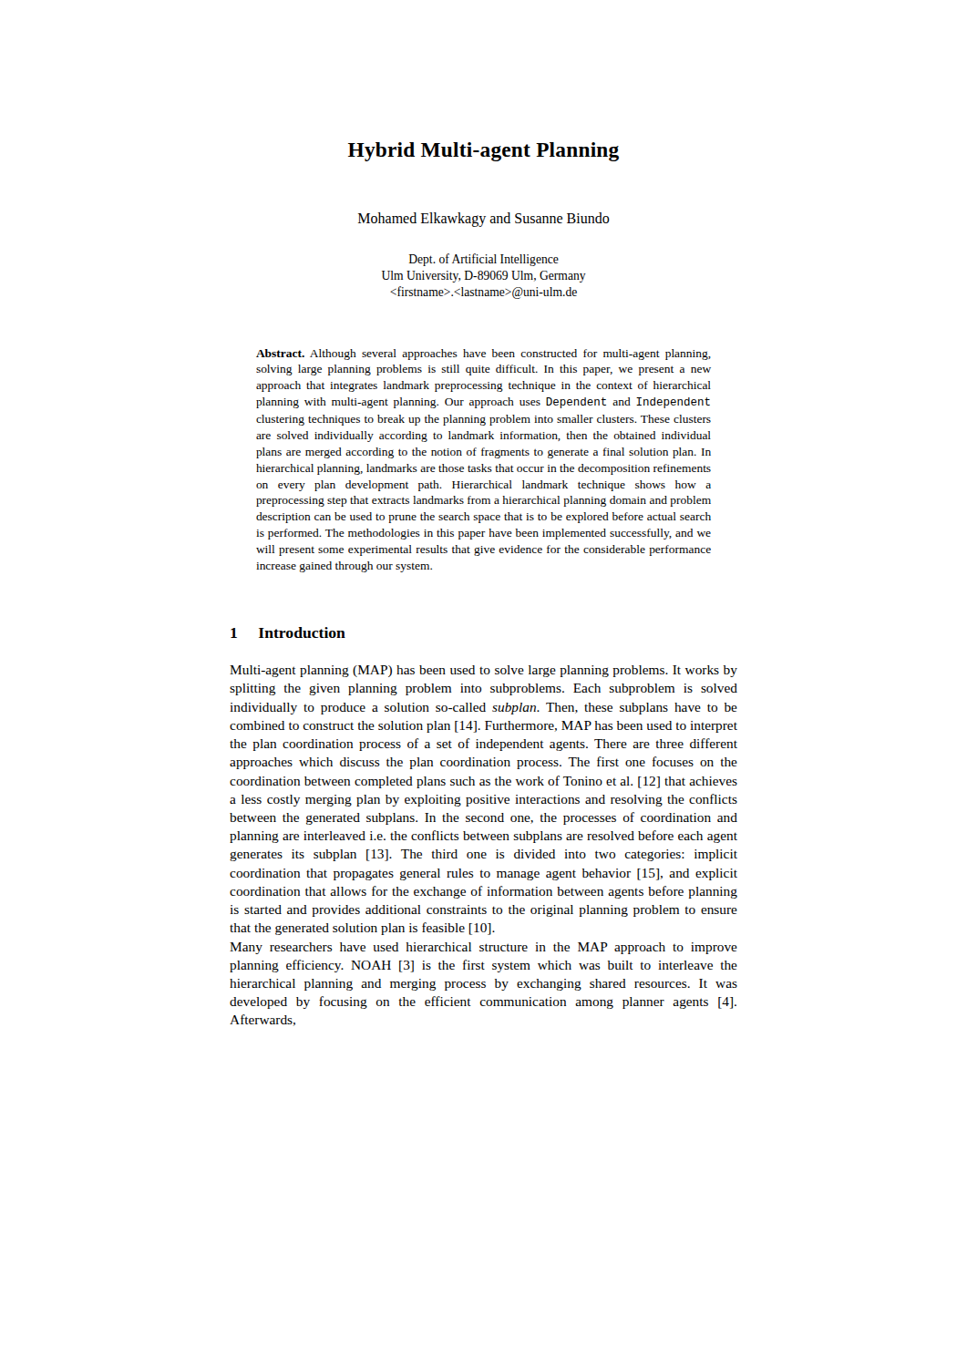Hybrid Multi-agent Planning
Mohamed Elkawkagy and Susanne Biundo
Dept. of Artificial Intelligence
Ulm University, D-89069 Ulm, Germany
<firstname>.<lastname>@uni-ulm.de
Abstract. Although several approaches have been constructed for multi-agent planning, solving large planning problems is still quite difficult. In this paper, we present a new approach that integrates landmark preprocessing technique in the context of hierarchical planning with multi-agent planning. Our approach uses Dependent and Independent clustering techniques to break up the planning problem into smaller clusters. These clusters are solved individually according to landmark information, then the obtained individual plans are merged according to the notion of fragments to generate a final solution plan. In hierarchical planning, landmarks are those tasks that occur in the decomposition refinements on every plan development path. Hierarchical landmark technique shows how a preprocessing step that extracts landmarks from a hierarchical planning domain and problem description can be used to prune the search space that is to be explored before actual search is performed. The methodologies in this paper have been implemented successfully, and we will present some experimental results that give evidence for the considerable performance increase gained through our system.
1 Introduction
Multi-agent planning (MAP) has been used to solve large planning problems. It works by splitting the given planning problem into subproblems. Each subproblem is solved individually to produce a solution so-called subplan. Then, these subplans have to be combined to construct the solution plan [14]. Furthermore, MAP has been used to interpret the plan coordination process of a set of independent agents. There are three different approaches which discuss the plan coordination process. The first one focuses on the coordination between completed plans such as the work of Tonino et al. [12] that achieves a less costly merging plan by exploiting positive interactions and resolving the conflicts between the generated subplans. In the second one, the processes of coordination and planning are interleaved i.e. the conflicts between subplans are resolved before each agent generates its subplan [13]. The third one is divided into two categories: implicit coordination that propagates general rules to manage agent behavior [15], and explicit coordination that allows for the exchange of information between agents before planning is started and provides additional constraints to the original planning problem to ensure that the generated solution plan is feasible [10].
Many researchers have used hierarchical structure in the MAP approach to improve planning efficiency. NOAH [3] is the first system which was built to interleave the hierarchical planning and merging process by exchanging shared resources. It was developed by focusing on the efficient communication among planner agents [4]. Afterwards,